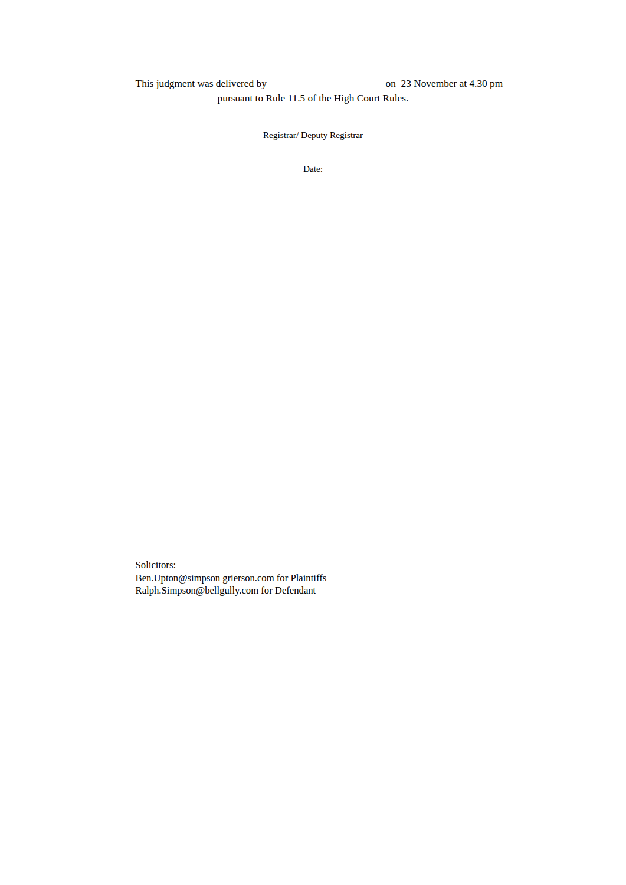This judgment was delivered by on 23 November at 4.30 pm pursuant to Rule 11.5 of the High Court Rules.
Registrar/ Deputy Registrar
Date:
Solicitors:
Ben.Upton@simpson grierson.com for Plaintiffs
Ralph.Simpson@bellgully.com for Defendant